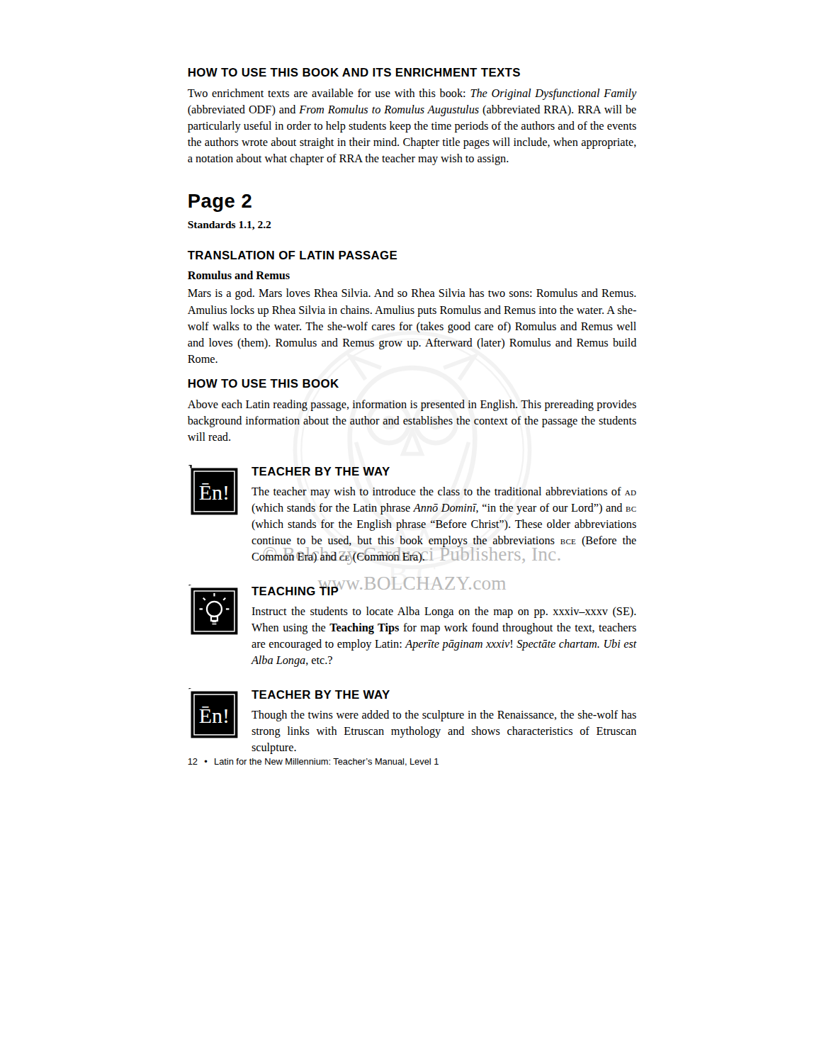B C
© Bolchazy-Carducci Publishers, Inc.
www.BOLCHAZY.com
How to Use This Book and Its Enrichment Texts
Two enrichment texts are available for use with this book: The Original Dysfunctional Family (abbreviated ODF) and From Romulus to Romulus Augustulus (abbreviated RRA). RRA will be particularly useful in order to help students keep the time periods of the authors and of the events the authors wrote about straight in their mind. Chapter title pages will include, when appropriate, a notation about what chapter of RRA the teacher may wish to assign.
Page 2
Standards 1.1, 2.2
Translation of Latin Passage
Romulus and Remus
Mars is a god. Mars loves Rhea Silvia. And so Rhea Silvia has two sons: Romulus and Remus. Amulius locks up Rhea Silvia in chains. Amulius puts Romulus and Remus into the water. A she-wolf walks to the water. The she-wolf cares for (takes good care of) Romulus and Remus well and loves (them). Romulus and Remus grow up. Afterward (later) Romulus and Remus build Rome.
How to Use This Book
Above each Latin reading passage, information is presented in English. This prereading provides background information about the author and establishes the context of the passage the students will read.
Ēn!
Teacher By the Way
The teacher may wish to introduce the class to the traditional abbreviations of ad (which stands for the Latin phrase Annō Dominī, “in the year of our Lord”) and bc (which stands for the English phrase “Before Christ”). These older abbreviations continue to be used, but this book employs the abbreviations bce (Before the Common Era) and ce (Common Era).
Teaching Tip
Instruct the students to locate Alba Longa on the map on pp. xxxiv–xxxv (SE). When using the Teaching Tips for map work found throughout the text, teachers are encouraged to employ Latin: Aperīte pāginam xxxiv! Spectāte chartam. Ubi est Alba Longa, etc.?
Ēn!
Teacher By the Way
Though the twins were added to the sculpture in the Renaissance, the she-wolf has strong links with Etruscan mythology and shows characteristics of Etruscan sculpture.
12 • Latin for the New Millennium: Teacher’s Manual, Level 1